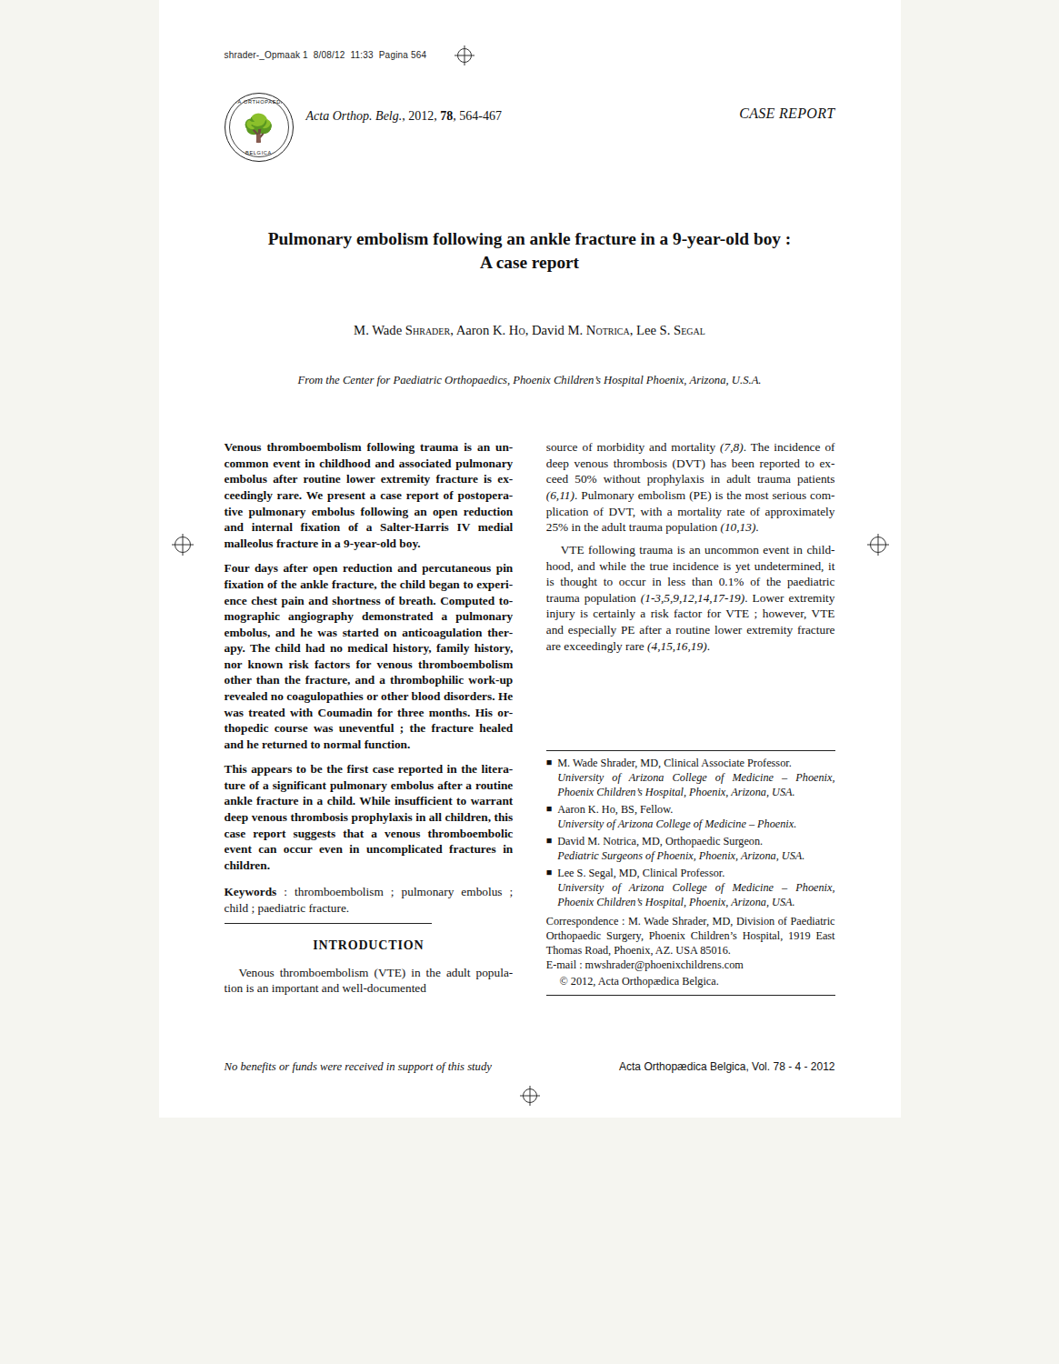shrader-_Opmaak 1 8/08/12 11:33 Pagina 564
ACTA ORTHOPAEDICA 🌳 BELGICA
Acta Orthop. Belg., 2012, 78, 564-467
CASE REPORT
Pulmonary embolism following an ankle fracture in a 9-year-old boy :
A case report
M. Wade Shrader, Aaron K. Ho, David M. Notrica, Lee S. Segal
From the Center for Paediatric Orthopaedics, Phoenix Children’s Hospital Phoenix, Arizona, U.S.A.
Venous thromboembolism following trauma is an uncommon event in childhood and associated pulmonary embolus after routine lower extremity fracture is exceedingly rare. We present a case report of postoperative pulmonary embolus following an open reduction and internal fixation of a Salter-Harris IV medial malleolus fracture in a 9-year-old boy.
Four days after open reduction and percutaneous pin fixation of the ankle fracture, the child began to experience chest pain and shortness of breath. Computed tomographic angiography demonstrated a pulmonary embolus, and he was started on anticoagulation therapy. The child had no medical history, family history, nor known risk factors for venous thromboembolism other than the fracture, and a thrombophilic work-up revealed no coagulopathies or other blood disorders. He was treated with Coumadin for three months. His orthopedic course was uneventful ; the fracture healed and he returned to normal function.
This appears to be the first case reported in the literature of a significant pulmonary embolus after a routine ankle fracture in a child. While insufficient to warrant deep venous thrombosis prophylaxis in all children, this case report suggests that a venous thromboembolic event can occur even in uncomplicated fractures in children.
Keywords : thromboembolism ; pulmonary embolus ; child ; paediatric fracture.
INTRODUCTION
Venous thromboembolism (VTE) in the adult population is an important and well-documented
source of morbidity and mortality (7,8). The incidence of deep venous thrombosis (DVT) has been reported to exceed 50% without prophylaxis in adult trauma patients (6,11). Pulmonary embolism (PE) is the most serious complication of DVT, with a mortality rate of approximately 25% in the adult trauma population (10,13).
VTE following trauma is an uncommon event in childhood, and while the true incidence is yet undetermined, it is thought to occur in less than 0.1% of the paediatric trauma population (1-3,5,9,12,14,17-19). Lower extremity injury is certainly a risk factor for VTE ; however, VTE and especially PE after a routine lower extremity fracture are exceedingly rare (4,15,16,19).
■
M. Wade Shrader, MD, Clinical Associate Professor.
University of Arizona College of Medicine – Phoenix, Phoenix Children’s Hospital, Phoenix, Arizona, USA.
■
Aaron K. Ho, BS, Fellow.
University of Arizona College of Medicine – Phoenix.
■
David M. Notrica, MD, Orthopaedic Surgeon.
Pediatric Surgeons of Phoenix, Phoenix, Arizona, USA.
■
Lee S. Segal, MD, Clinical Professor.
University of Arizona College of Medicine – Phoenix, Phoenix Children’s Hospital, Phoenix, Arizona, USA.
Correspondence : M. Wade Shrader, MD, Division of Paediatric Orthopaedic Surgery, Phoenix Children’s Hospital, 1919 East Thomas Road, Phoenix, AZ. USA 85016.
E-mail : mwshrader@phoenixchildrens.com
© 2012, Acta Orthopædica Belgica.
No benefits or funds were received in support of this study
Acta Orthopædica Belgica, Vol. 78 - 4 - 2012